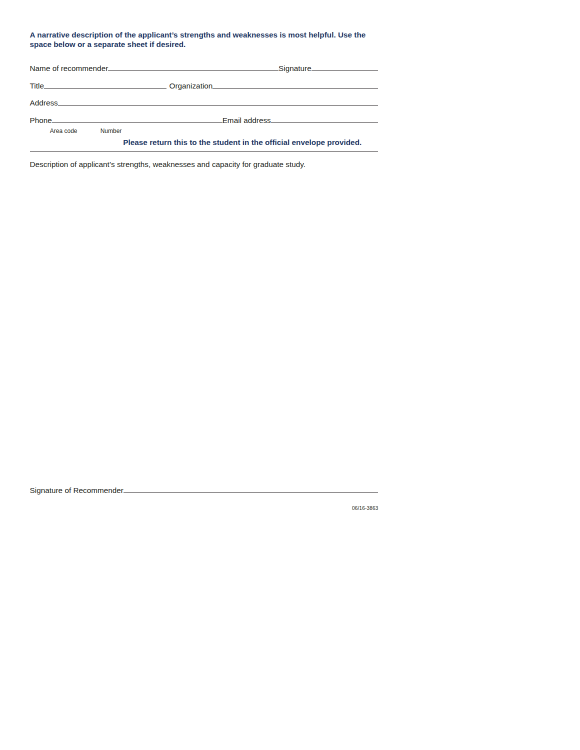A narrative description of the applicant’s strengths and weaknesses is most helpful. Use the space below or a separate sheet if desired.
Name of recommender Signature
Title Organization
Address
Phone Email address
Area code Number
Please return this to the student in the official envelope provided.
Description of applicant’s strengths, weaknesses and capacity for graduate study.
Signature of Recommender
06/16-3863